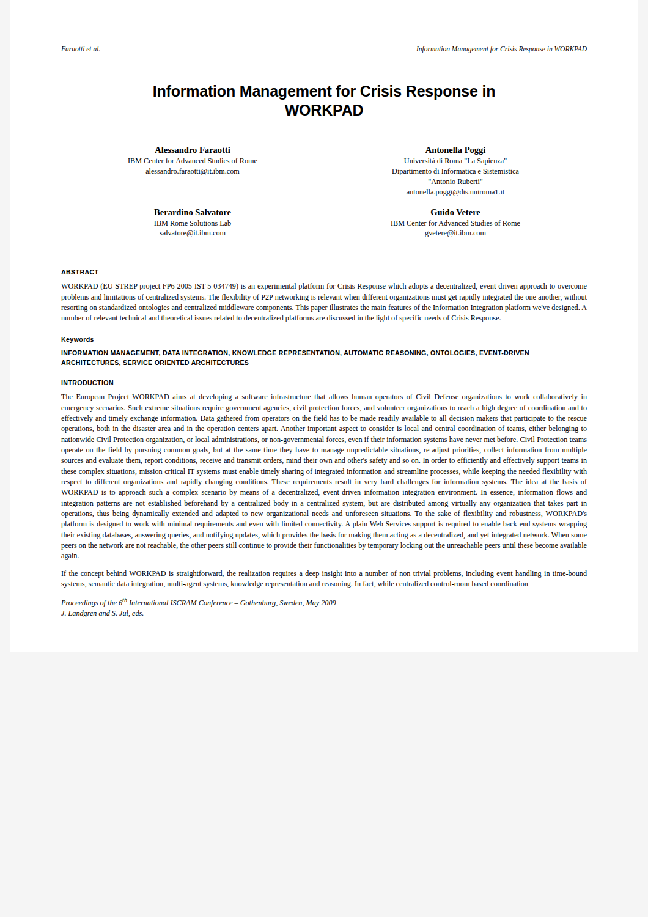Faraotti et al.
Information Management for Crisis Response in WORKPAD
Information Management for Crisis Response in
WORKPAD
| Alessandro Faraotti IBM Center for Advanced Studies of Rome alessandro.faraotti@it.ibm.com | Antonella Poggi Università di Roma "La Sapienza" Dipartimento di Informatica e Sistemistica "Antonio Ruberti" antonella.poggi@dis.uniroma1.it |
| Berardino Salvatore IBM Rome Solutions Lab salvatore@it.ibm.com | Guido Vetere IBM Center for Advanced Studies of Rome gvetere@it.ibm.com |
ABSTRACT
WORKPAD (EU STREP project FP6-2005-IST-5-034749) is an experimental platform for Crisis Response which adopts a decentralized, event-driven approach to overcome problems and limitations of centralized systems. The flexibility of P2P networking is relevant when different organizations must get rapidly integrated the one another, without resorting on standardized ontologies and centralized middleware components. This paper illustrates the main features of the Information Integration platform we've designed. A number of relevant technical and theoretical issues related to decentralized platforms are discussed in the light of specific needs of Crisis Response.
Keywords
INFORMATION MANAGEMENT, DATA INTEGRATION, KNOWLEDGE REPRESENTATION, AUTOMATIC REASONING, ONTOLOGIES, EVENT-DRIVEN ARCHITECTURES, SERVICE ORIENTED ARCHITECTURES
INTRODUCTION
The European Project WORKPAD aims at developing a software infrastructure that allows human operators of Civil Defense organizations to work collaboratively in emergency scenarios. Such extreme situations require government agencies, civil protection forces, and volunteer organizations to reach a high degree of coordination and to effectively and timely exchange information. Data gathered from operators on the field has to be made readily available to all decision-makers that participate to the rescue operations, both in the disaster area and in the operation centers apart. Another important aspect to consider is local and central coordination of teams, either belonging to nationwide Civil Protection organization, or local administrations, or non-governmental forces, even if their information systems have never met before. Civil Protection teams operate on the field by pursuing common goals, but at the same time they have to manage unpredictable situations, re-adjust priorities, collect information from multiple sources and evaluate them, report conditions, receive and transmit orders, mind their own and other's safety and so on. In order to efficiently and effectively support teams in these complex situations, mission critical IT systems must enable timely sharing of integrated information and streamline processes, while keeping the needed flexibility with respect to different organizations and rapidly changing conditions. These requirements result in very hard challenges for information systems. The idea at the basis of WORKPAD is to approach such a complex scenario by means of a decentralized, event-driven information integration environment. In essence, information flows and integration patterns are not established beforehand by a centralized body in a centralized system, but are distributed among virtually any organization that takes part in operations, thus being dynamically extended and adapted to new organizational needs and unforeseen situations. To the sake of flexibility and robustness, WORKPAD's platform is designed to work with minimal requirements and even with limited connectivity. A plain Web Services support is required to enable back-end systems wrapping their existing databases, answering queries, and notifying updates, which provides the basis for making them acting as a decentralized, and yet integrated network. When some peers on the network are not reachable, the other peers still continue to provide their functionalities by temporary locking out the unreachable peers until these become available again.
If the concept behind WORKPAD is straightforward, the realization requires a deep insight into a number of non trivial problems, including event handling in time-bound systems, semantic data integration, multi-agent systems, knowledge representation and reasoning. In fact, while centralized control-room based coordination
Proceedings of the 6th International ISCRAM Conference – Gothenburg, Sweden, May 2009
J. Landgren and S. Jul, eds.